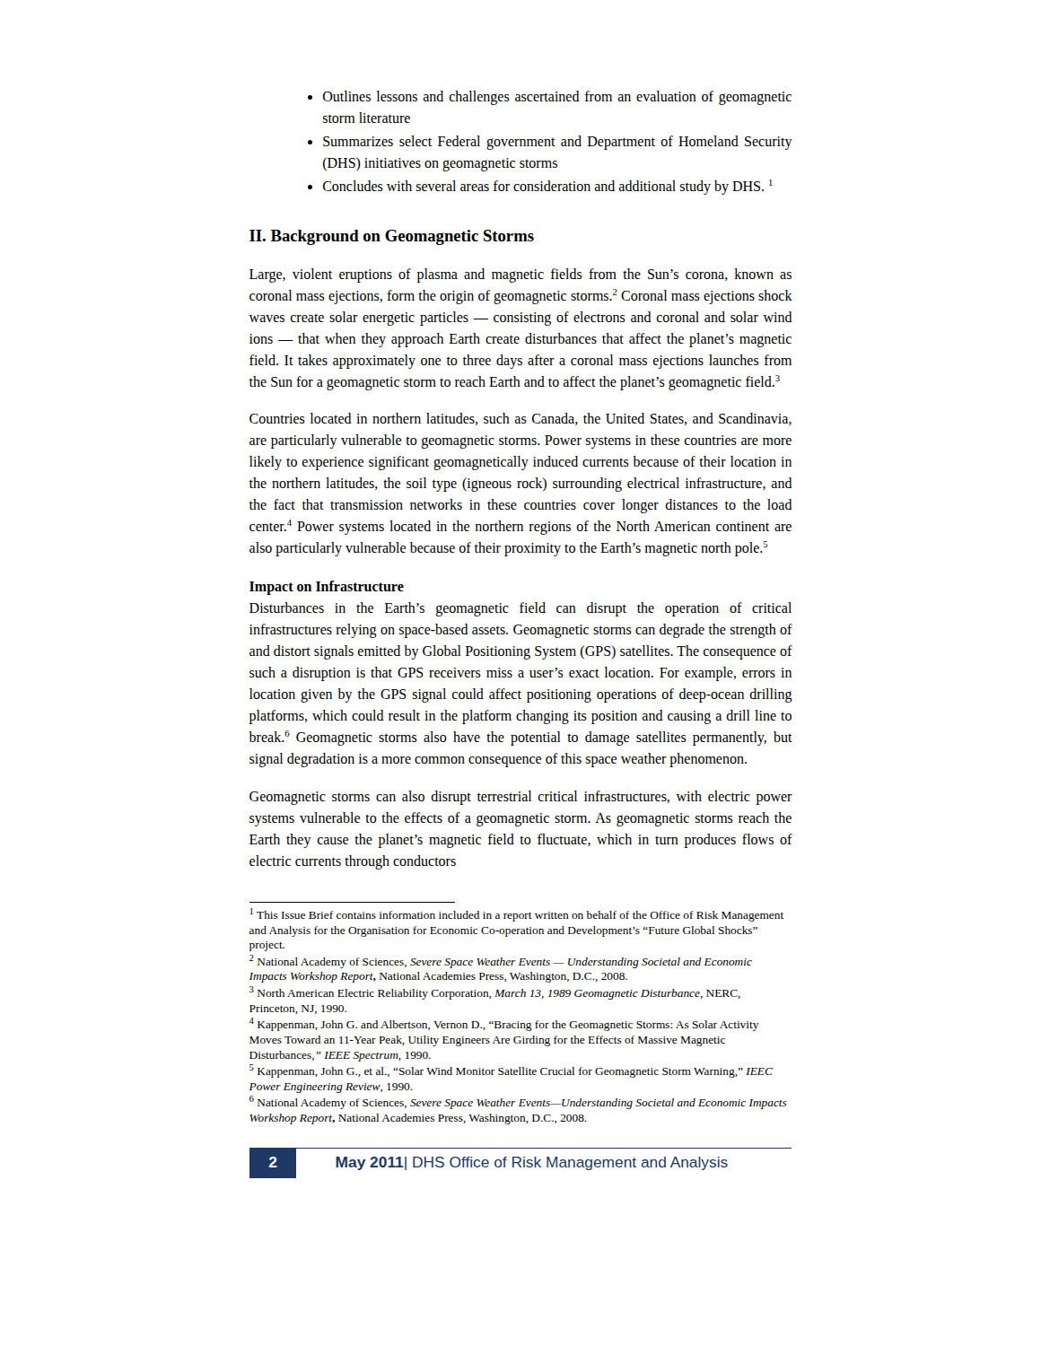Outlines lessons and challenges ascertained from an evaluation of geomagnetic storm literature
Summarizes select Federal government and Department of Homeland Security (DHS) initiatives on geomagnetic storms
Concludes with several areas for consideration and additional study by DHS. 1
II. Background on Geomagnetic Storms
Large, violent eruptions of plasma and magnetic fields from the Sun’s corona, known as coronal mass ejections, form the origin of geomagnetic storms.2 Coronal mass ejections shock waves create solar energetic particles — consisting of electrons and coronal and solar wind ions — that when they approach Earth create disturbances that affect the planet’s magnetic field. It takes approximately one to three days after a coronal mass ejections launches from the Sun for a geomagnetic storm to reach Earth and to affect the planet’s geomagnetic field.3
Countries located in northern latitudes, such as Canada, the United States, and Scandinavia, are particularly vulnerable to geomagnetic storms. Power systems in these countries are more likely to experience significant geomagnetically induced currents because of their location in the northern latitudes, the soil type (igneous rock) surrounding electrical infrastructure, and the fact that transmission networks in these countries cover longer distances to the load center.4 Power systems located in the northern regions of the North American continent are also particularly vulnerable because of their proximity to the Earth’s magnetic north pole.5
Impact on Infrastructure
Disturbances in the Earth’s geomagnetic field can disrupt the operation of critical infrastructures relying on space-based assets. Geomagnetic storms can degrade the strength of and distort signals emitted by Global Positioning System (GPS) satellites. The consequence of such a disruption is that GPS receivers miss a user’s exact location. For example, errors in location given by the GPS signal could affect positioning operations of deep-ocean drilling platforms, which could result in the platform changing its position and causing a drill line to break.6 Geomagnetic storms also have the potential to damage satellites permanently, but signal degradation is a more common consequence of this space weather phenomenon.
Geomagnetic storms can also disrupt terrestrial critical infrastructures, with electric power systems vulnerable to the effects of a geomagnetic storm. As geomagnetic storms reach the Earth they cause the planet’s magnetic field to fluctuate, which in turn produces flows of electric currents through conductors
1 This Issue Brief contains information included in a report written on behalf of the Office of Risk Management and Analysis for the Organisation for Economic Co-operation and Development’s “Future Global Shocks” project.
2 National Academy of Sciences, Severe Space Weather Events — Understanding Societal and Economic Impacts Workshop Report, National Academies Press, Washington, D.C., 2008.
3 North American Electric Reliability Corporation, March 13, 1989 Geomagnetic Disturbance, NERC, Princeton, NJ, 1990.
4 Kappenman, John G. and Albertson, Vernon D., “Bracing for the Geomagnetic Storms: As Solar Activity Moves Toward an 11-Year Peak, Utility Engineers Are Girding for the Effects of Massive Magnetic Disturbances,” IEEE Spectrum, 1990.
5 Kappenman, John G., et al., “Solar Wind Monitor Satellite Crucial for Geomagnetic Storm Warning,” IEEC Power Engineering Review, 1990.
6 National Academy of Sciences, Severe Space Weather Events—Understanding Societal and Economic Impacts Workshop Report, National Academies Press, Washington, D.C., 2008.
2
May 2011| DHS Office of Risk Management and Analysis